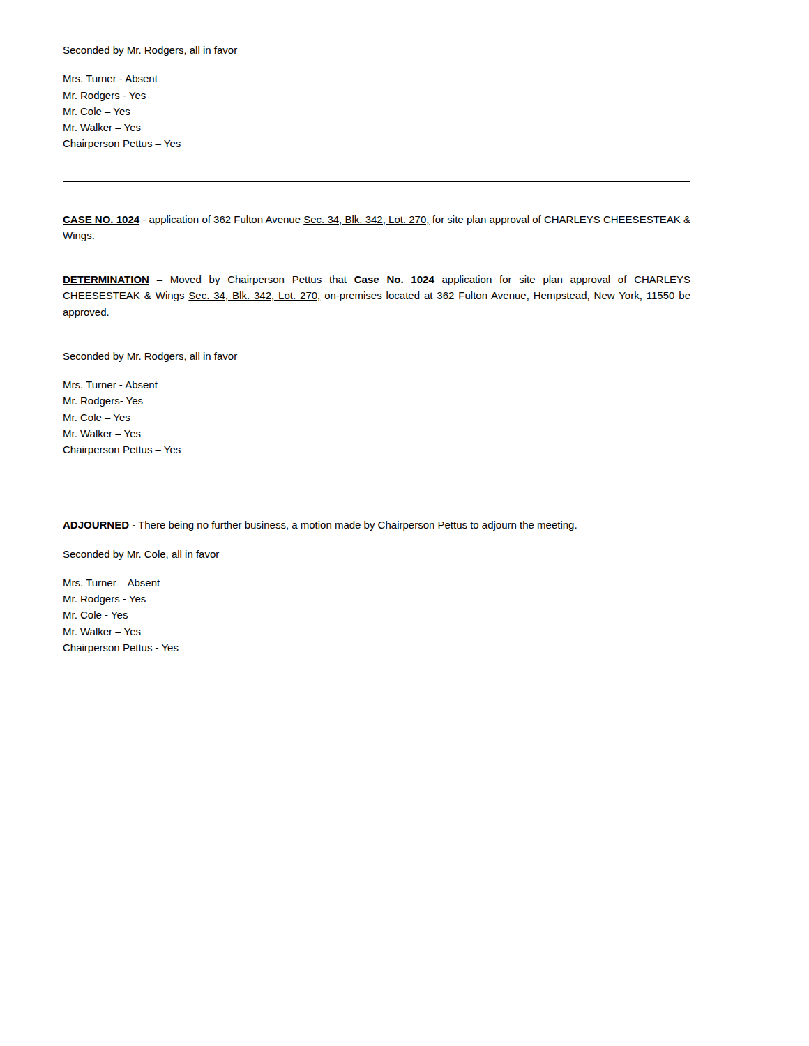Seconded by Mr. Rodgers, all in favor
Mrs. Turner - Absent
Mr. Rodgers - Yes
Mr. Cole – Yes
Mr. Walker – Yes
Chairperson Pettus – Yes
CASE NO. 1024 - application of 362 Fulton Avenue Sec. 34, Blk. 342, Lot. 270, for site plan approval of CHARLEYS CHEESESTEAK & Wings.
DETERMINATION – Moved by Chairperson Pettus that Case No. 1024 application for site plan approval of CHARLEYS CHEESESTEAK & Wings Sec. 34, Blk. 342, Lot. 270, on-premises located at 362 Fulton Avenue, Hempstead, New York, 11550 be approved.
Seconded by Mr. Rodgers, all in favor
Mrs. Turner - Absent
Mr. Rodgers- Yes
Mr. Cole – Yes
Mr. Walker – Yes
Chairperson Pettus – Yes
ADJOURNED - There being no further business, a motion made by Chairperson Pettus to adjourn the meeting.
Seconded by Mr. Cole, all in favor
Mrs. Turner – Absent
Mr. Rodgers - Yes
Mr. Cole - Yes
Mr. Walker – Yes
Chairperson Pettus - Yes